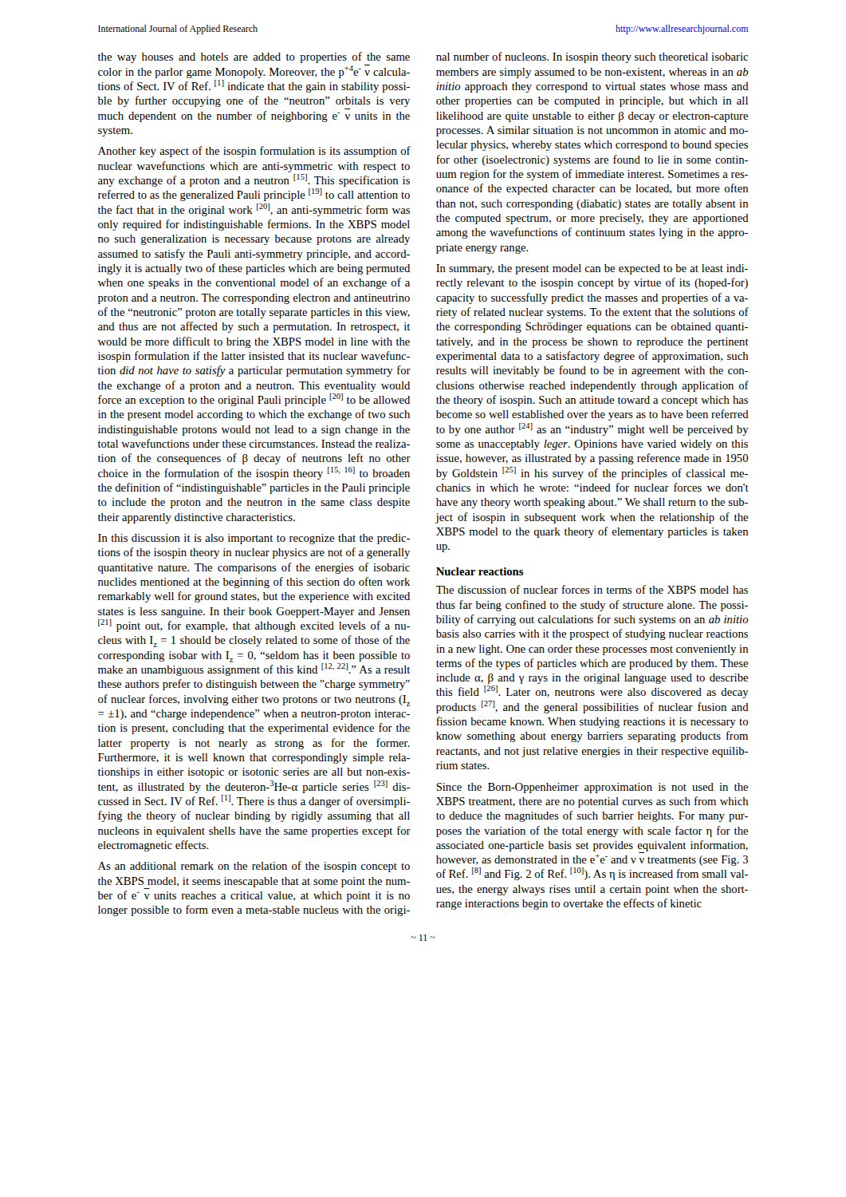International Journal of Applied Research http://www.allresearchjournal.com
the way houses and hotels are added to properties of the same color in the parlor game Monopoly. Moreover, the p+4e- ν calculations of Sect. IV of Ref. [1] indicate that the gain in stability possible by further occupying one of the “neutron” orbitals is very much dependent on the number of neighboring e- ν units in the system.
Another key aspect of the isospin formulation is its assumption of nuclear wavefunctions which are anti-symmetric with respect to any exchange of a proton and a neutron [15]. This specification is referred to as the generalized Pauli principle [19] to call attention to the fact that in the original work [20], an anti-symmetric form was only required for indistinguishable fermions. In the XBPS model no such generalization is necessary because protons are already assumed to satisfy the Pauli anti-symmetry principle, and accordingly it is actually two of these particles which are being permuted when one speaks in the conventional model of an exchange of a proton and a neutron. The corresponding electron and antineutrino of the “neutronic” proton are totally separate particles in this view, and thus are not affected by such a permutation. In retrospect, it would be more difficult to bring the XBPS model in line with the isospin formulation if the latter insisted that its nuclear wavefunction did not have to satisfy a particular permutation symmetry for the exchange of a proton and a neutron. This eventuality would force an exception to the original Pauli principle [20] to be allowed in the present model according to which the exchange of two such indistinguishable protons would not lead to a sign change in the total wavefunctions under these circumstances. Instead the realization of the consequences of β decay of neutrons left no other choice in the formulation of the isospin theory [15, 16] to broaden the definition of “indistinguishable” particles in the Pauli principle to include the proton and the neutron in the same class despite their apparently distinctive characteristics.
In this discussion it is also important to recognize that the predictions of the isospin theory in nuclear physics are not of a generally quantitative nature. The comparisons of the energies of isobaric nuclides mentioned at the beginning of this section do often work remarkably well for ground states, but the experience with excited states is less sanguine. In their book Goeppert-Mayer and Jensen [21] point out, for example, that although excited levels of a nucleus with Iz = 1 should be closely related to some of those of the corresponding isobar with Iz = 0, “seldom has it been possible to make an unambiguous assignment of this kind [12, 22].” As a result these authors prefer to distinguish between the "charge symmetry" of nuclear forces, involving either two protons or two neutrons (Iz = ±1), and “charge independence” when a neutron-proton interaction is present, concluding that the experimental evidence for the latter property is not nearly as strong as for the former. Furthermore, it is well known that correspondingly simple relationships in either isotopic or isotonic series are all but non-existent, as illustrated by the deuteron-3He-α particle series [23] discussed in Sect. IV of Ref. [1]. There is thus a danger of oversimplifying the theory of nuclear binding by rigidly assuming that all nucleons in equivalent shells have the same properties except for electromagnetic effects.
As an additional remark on the relation of the isospin concept to the XBPS model, it seems inescapable that at some point the number of e- ν units reaches a critical value, at which point it is no longer possible to form even a meta-stable nucleus with the original number of nucleons. In isospin theory such theoretical isobaric members are simply assumed to be non-existent, whereas in an ab initio approach they correspond to virtual states whose mass and other properties can be computed in principle, but which in all likelihood are quite unstable to either β decay or electron-capture processes. A similar situation is not uncommon in atomic and molecular physics, whereby states which correspond to bound species for other (isoelectronic) systems are found to lie in some continuum region for the system of immediate interest. Sometimes a resonance of the expected character can be located, but more often than not, such corresponding (diabatic) states are totally absent in the computed spectrum, or more precisely, they are apportioned among the wavefunctions of continuum states lying in the appropriate energy range.
In summary, the present model can be expected to be at least indirectly relevant to the isospin concept by virtue of its (hoped-for) capacity to successfully predict the masses and properties of a variety of related nuclear systems. To the extent that the solutions of the corresponding Schrödinger equations can be obtained quantitatively, and in the process be shown to reproduce the pertinent experimental data to a satisfactory degree of approximation, such results will inevitably be found to be in agreement with the conclusions otherwise reached independently through application of the theory of isospin. Such an attitude toward a concept which has become so well established over the years as to have been referred to by one author [24] as an “industry” might well be perceived by some as unacceptably leger. Opinions have varied widely on this issue, however, as illustrated by a passing reference made in 1950 by Goldstein [25] in his survey of the principles of classical mechanics in which he wrote: “indeed for nuclear forces we don't have any theory worth speaking about.” We shall return to the subject of isospin in subsequent work when the relationship of the XBPS model to the quark theory of elementary particles is taken up.
Nuclear reactions
The discussion of nuclear forces in terms of the XBPS model has thus far being confined to the study of structure alone. The possibility of carrying out calculations for such systems on an ab initio basis also carries with it the prospect of studying nuclear reactions in a new light. One can order these processes most conveniently in terms of the types of particles which are produced by them. These include α, β and γ rays in the original language used to describe this field [26]. Later on, neutrons were also discovered as decay products [27], and the general possibilities of nuclear fusion and fission became known. When studying reactions it is necessary to know something about energy barriers separating products from reactants, and not just relative energies in their respective equilibrium states.
Since the Born-Oppenheimer approximation is not used in the XBPS treatment, there are no potential curves as such from which to deduce the magnitudes of such barrier heights. For many purposes the variation of the total energy with scale factor η for the associated one-particle basis set provides equivalent information, however, as demonstrated in the e+e- and ν ν treatments (see Fig. 3 of Ref. [8] and Fig. 2 of Ref. [10]). As η is increased from small values, the energy always rises until a certain point when the short-range interactions begin to overtake the effects of kinetic
~ 11 ~